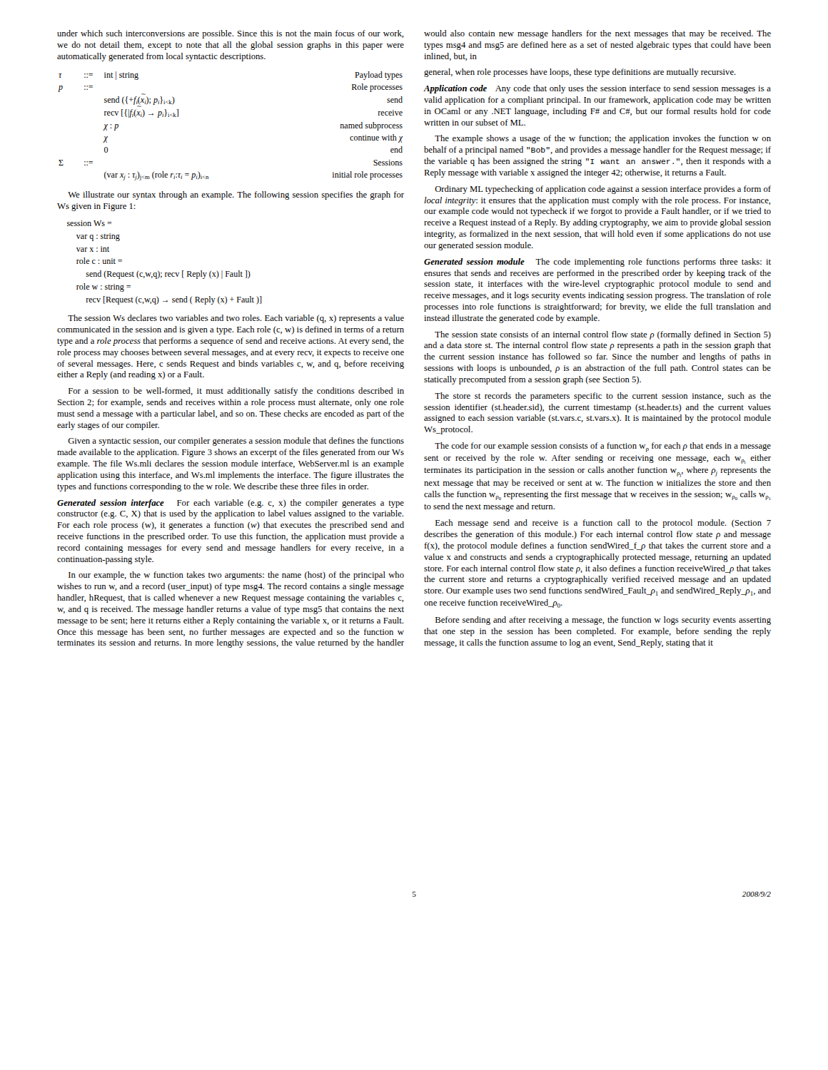under which such interconversions are possible. Since this is not the main focus of our work, we do not detail them, except to note that all the global session graphs in this paper were automatically generated from local syntactic descriptions.
| τ | ::= | int / string | Payload types |
| p | ::= | | Role processes |
| | | send ({+ f i ( x i ); p i } i<k ) | send |
| | | recv [{/ f i ( x i ) → p i } i<k ] | receive |
| | | χ : p | named subprocess |
| | | χ | continue with χ |
| | | 0 | end |
| Σ | ::= | | Sessions |
| | | (var x j : τ j ) j<m (role r i : τ i = p i ) i<n | initial role processes |
We illustrate our syntax through an example. The following session specifies the graph for Ws given in Figure 1:
session Ws = var q : string var x : int role c : unit = send (Request (c,w,q); recv [ Reply (x) | Fault ]) role w : string = recv [Request (c,w,q) → send ( Reply (x) + Fault )]
The session Ws declares two variables and two roles. Each variable (q, x) represents a value communicated in the session and is given a type. Each role (c, w) is defined in terms of a return type and a role process that performs a sequence of send and receive actions. At every send, the role process may chooses between several messages, and at every recv, it expects to receive one of several messages. Here, c sends Request and binds variables c, w, and q, before receiving either a Reply (and reading x) or a Fault.
For a session to be well-formed, it must additionally satisfy the conditions described in Section 2; for example, sends and receives within a role process must alternate, only one role must send a message with a particular label, and so on. These checks are encoded as part of the early stages of our compiler.
Given a syntactic session, our compiler generates a session module that defines the functions made available to the application. Figure 3 shows an excerpt of the files generated from our Ws example. The file Ws.mli declares the session module interface, WebServer.ml is an example application using this interface, and Ws.ml implements the interface. The figure illustrates the types and functions corresponding to the w role. We describe these three files in order.
Generated session interface For each variable (e.g. c, x) the compiler generates a type constructor (e.g. C, X) that is used by the application to label values assigned to the variable. For each role process (w), it generates a function (w) that executes the prescribed send and receive functions in the prescribed order. To use this function, the application must provide a record containing messages for every send and message handlers for every receive, in a continuation-passing style.
In our example, the w function takes two arguments: the name (host) of the principal who wishes to run w, and a record (user_input) of type msg4. The record contains a single message handler, hRequest, that is called whenever a new Request message containing the variables c, w, and q is received. The message handler returns a value of type msg5 that contains the next message to be sent; here it returns either a Reply containing the variable x, or it returns a Fault. Once this message has been sent, no further messages are expected and so the function w terminates its session and returns. In more lengthy sessions, the value returned by the handler would also contain new message handlers for the next messages that may be received. The types msg4 and msg5 are defined here as a set of nested algebraic types that could have been inlined, but, in
general, when role processes have loops, these type definitions are mutually recursive.
Application code Any code that only uses the session interface to send session messages is a valid application for a compliant principal. In our framework, application code may be written in OCaml or any .NET language, including F# and C#, but our formal results hold for code written in our subset of ML.
The example shows a usage of the w function; the application invokes the function w on behalf of a principal named "Bob", and provides a message handler for the Request message; if the variable q has been assigned the string "I want an answer.", then it responds with a Reply message with variable x assigned the integer 42; otherwise, it returns a Fault.
Ordinary ML typechecking of application code against a session interface provides a form of local integrity: it ensures that the application must comply with the role process. For instance, our example code would not typecheck if we forgot to provide a Fault handler, or if we tried to receive a Request instead of a Reply. By adding cryptography, we aim to provide global session integrity, as formalized in the next session, that will hold even if some applications do not use our generated session module.
Generated session module The code implementing role functions performs three tasks: it ensures that sends and receives are performed in the prescribed order by keeping track of the session state, it interfaces with the wire-level cryptographic protocol module to send and receive messages, and it logs security events indicating session progress. The translation of role processes into role functions is straightforward; for brevity, we elide the full translation and instead illustrate the generated code by example.
The session state consists of an internal control flow state ρ (formally defined in Section 5) and a data store st. The internal control flow state ρ represents a path in the session graph that the current session instance has followed so far. Since the number and lengths of paths in sessions with loops is unbounded, ρ is an abstraction of the full path. Control states can be statically precomputed from a session graph (see Section 5).
The store st records the parameters specific to the current session instance, such as the session identifier (st.header.sid), the current timestamp (st.header.ts) and the current values assigned to each session variable (st.vars.c, st.vars.x). It is maintained by the protocol module Ws_protocol.
The code for our example session consists of a function wρ for each ρ that ends in a message sent or received by the role w. After sending or receiving one message, each wρi either terminates its participation in the session or calls another function wρj, where ρj represents the next message that may be received or sent at w. The function w initializes the store and then calls the function wρ0 representing the first message that w receives in the session; wρ0 calls wρ1 to send the next message and return.
Each message send and receive is a function call to the protocol module. (Section 7 describes the generation of this module.) For each internal control flow state ρ and message f(x), the protocol module defines a function sendWired_f_ρ that takes the current store and a value x and constructs and sends a cryptographically protected message, returning an updated store. For each internal control flow state ρ, it also defines a function receiveWired_ρ that takes the current store and returns a cryptographically verified received message and an updated store. Our example uses two send functions sendWired_Fault_ρ 1 and sendWired_Reply_ρ 1, and one receive function receiveWired_ρ 0.
Before sending and after receiving a message, the function w logs security events asserting that one step in the session has been completed. For example, before sending the reply message, it calls the function assume to log an event, Send_Reply, stating that it
5
2008/9/2